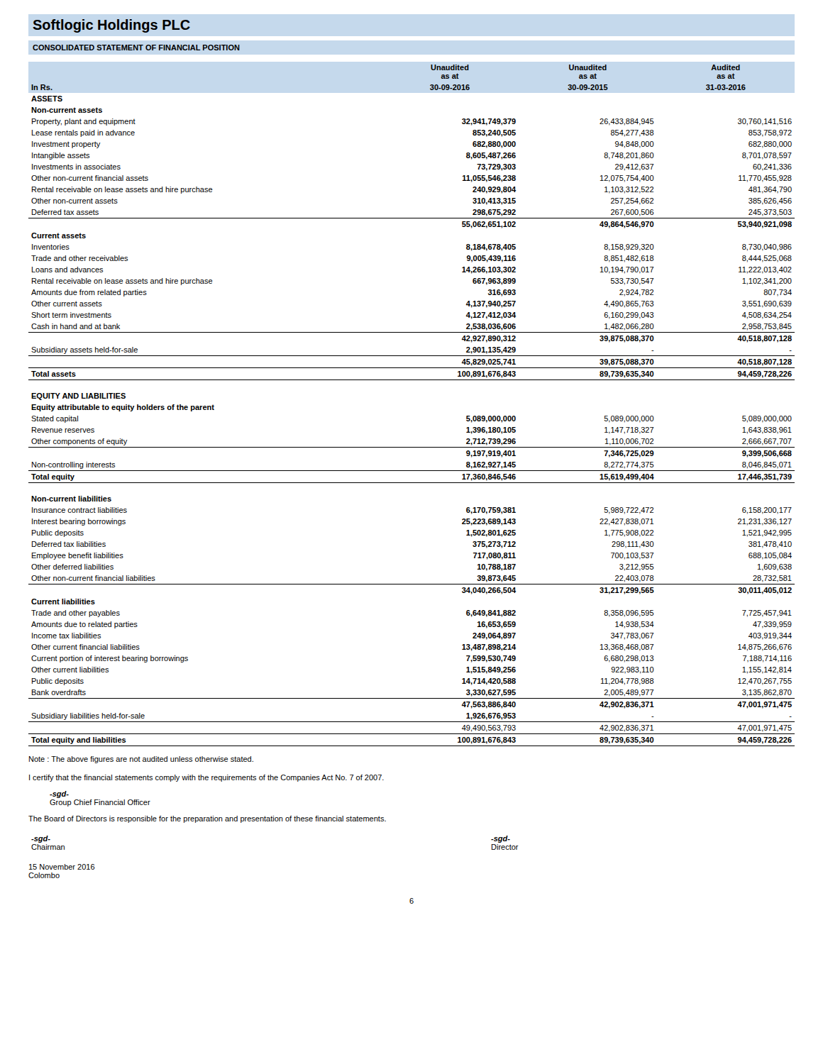Softlogic Holdings PLC
CONSOLIDATED STATEMENT OF FINANCIAL POSITION
| | Unaudited as at | Unaudited as at | Audited as at |
| In Rs. | 30-09-2016 | 30-09-2015 | 31-03-2016 |
| ASSETS | | | |
| Non-current assets | | | |
| Property, plant and equipment | 32,941,749,379 | 26,433,884,945 | 30,760,141,516 |
| Lease rentals paid in advance | 853,240,505 | 854,277,438 | 853,758,972 |
| Investment property | 682,880,000 | 94,848,000 | 682,880,000 |
| Intangible assets | 8,605,487,266 | 8,748,201,860 | 8,701,078,597 |
| Investments in associates | 73,729,303 | 29,412,637 | 60,241,336 |
| Other non-current financial assets | 11,055,546,238 | 12,075,754,400 | 11,770,455,928 |
| Rental receivable on lease assets and hire purchase | 240,929,804 | 1,103,312,522 | 481,364,790 |
| Other non-current assets | 310,413,315 | 257,254,662 | 385,626,456 |
| Deferred tax assets | 298,675,292 | 267,600,506 | 245,373,503 |
| | 55,062,651,102 | 49,864,546,970 | 53,940,921,098 |
| Current assets | | | |
| Inventories | 8,184,678,405 | 8,158,929,320 | 8,730,040,986 |
| Trade and other receivables | 9,005,439,116 | 8,851,482,618 | 8,444,525,068 |
| Loans and advances | 14,266,103,302 | 10,194,790,017 | 11,222,013,402 |
| Rental receivable on lease assets and hire purchase | 667,963,899 | 533,730,547 | 1,102,341,200 |
| Amounts due from related parties | 316,693 | 2,924,782 | 807,734 |
| Other current assets | 4,137,940,257 | 4,490,865,763 | 3,551,690,639 |
| Short term investments | 4,127,412,034 | 6,160,299,043 | 4,508,634,254 |
| Cash in hand and at bank | 2,538,036,606 | 1,482,066,280 | 2,958,753,845 |
| | 42,927,890,312 | 39,875,088,370 | 40,518,807,128 |
| Subsidiary assets held-for-sale | 2,901,135,429 | - | - |
| | 45,829,025,741 | 39,875,088,370 | 40,518,807,128 |
| Total assets | 100,891,676,843 | 89,739,635,340 | 94,459,728,226 |
| EQUITY AND LIABILITIES | | | |
| Equity attributable to equity holders of the parent | | | |
| Stated capital | 5,089,000,000 | 5,089,000,000 | 5,089,000,000 |
| Revenue reserves | 1,396,180,105 | 1,147,718,327 | 1,643,838,961 |
| Other components of equity | 2,712,739,296 | 1,110,006,702 | 2,666,667,707 |
| | 9,197,919,401 | 7,346,725,029 | 9,399,506,668 |
| Non-controlling interests | 8,162,927,145 | 8,272,774,375 | 8,046,845,071 |
| Total equity | 17,360,846,546 | 15,619,499,404 | 17,446,351,739 |
| Non-current liabilities | | | |
| Insurance contract liabilities | 6,170,759,381 | 5,989,722,472 | 6,158,200,177 |
| Interest bearing borrowings | 25,223,689,143 | 22,427,838,071 | 21,231,336,127 |
| Public deposits | 1,502,801,625 | 1,775,908,022 | 1,521,942,995 |
| Deferred tax liabilities | 375,273,712 | 298,111,430 | 381,478,410 |
| Employee benefit liabilities | 717,080,811 | 700,103,537 | 688,105,084 |
| Other deferred liabilities | 10,788,187 | 3,212,955 | 1,609,638 |
| Other non-current financial liabilities | 39,873,645 | 22,403,078 | 28,732,581 |
| | 34,040,266,504 | 31,217,299,565 | 30,011,405,012 |
| Current liabilities | | | |
| Trade and other payables | 6,649,841,882 | 8,358,096,595 | 7,725,457,941 |
| Amounts due to related parties | 16,653,659 | 14,938,534 | 47,339,959 |
| Income tax liabilities | 249,064,897 | 347,783,067 | 403,919,344 |
| Other current financial liabilities | 13,487,898,214 | 13,368,468,087 | 14,875,266,676 |
| Current portion of interest bearing borrowings | 7,599,530,749 | 6,680,298,013 | 7,188,714,116 |
| Other current liabilities | 1,515,849,256 | 922,983,110 | 1,155,142,814 |
| Public deposits | 14,714,420,588 | 11,204,778,988 | 12,470,267,755 |
| Bank overdrafts | 3,330,627,595 | 2,005,489,977 | 3,135,862,870 |
| | 47,563,886,840 | 42,902,836,371 | 47,001,971,475 |
| Subsidiary liabilities held-for-sale | 1,926,676,953 | - | - |
| | 49,490,563,793 | 42,902,836,371 | 47,001,971,475 |
| Total equity and liabilities | 100,891,676,843 | 89,739,635,340 | 94,459,728,226 |
Note : The above figures are not audited unless otherwise stated.
I certify that the financial statements comply with the requirements of the Companies Act No. 7 of 2007.
-sgd-
Group Chief Financial Officer
The Board of Directors is responsible for the preparation and presentation of these financial statements.
| -sgd- Chairman | -sgd- Director |
15 November 2016
Colombo
6